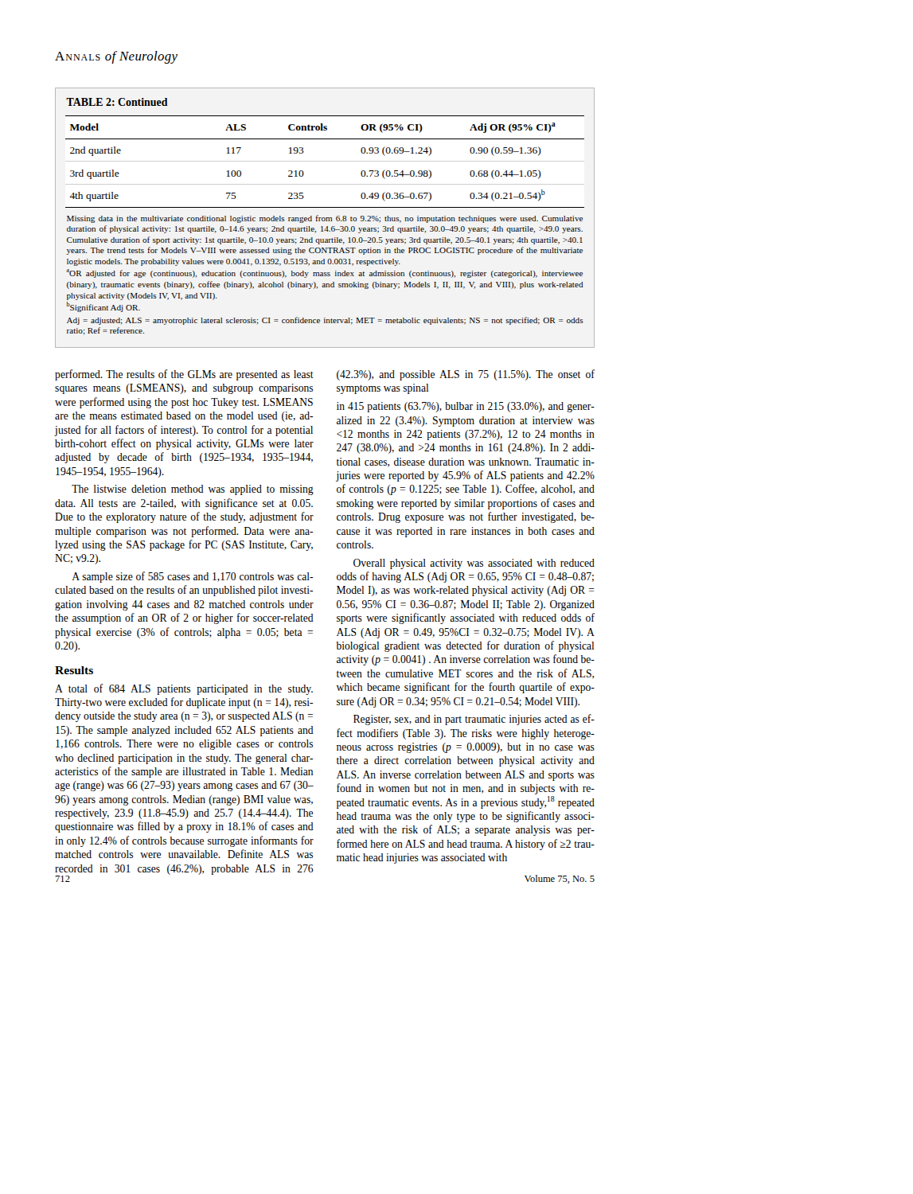Annals of Neurology
TABLE 2: Continued
| Model | ALS | Controls | OR (95% CI) | Adj OR (95% CI) a |
| --- | --- | --- | --- | --- |
| 2nd quartile | 117 | 193 | 0.93 (0.69–1.24) | 0.90 (0.59–1.36) |
| 3rd quartile | 100 | 210 | 0.73 (0.54–0.98) | 0.68 (0.44–1.05) |
| 4th quartile | 75 | 235 | 0.49 (0.36–0.67) | 0.34 (0.21–0.54) b |
Missing data in the multivariate conditional logistic models ranged from 6.8 to 9.2%; thus, no imputation techniques were used. Cumulative duration of physical activity: 1st quartile, 0–14.6 years; 2nd quartile, 14.6–30.0 years; 3rd quartile, 30.0–49.0 years; 4th quartile, >49.0 years. Cumulative duration of sport activity: 1st quartile, 0–10.0 years; 2nd quartile, 10.0–20.5 years; 3rd quartile, 20.5–40.1 years; 4th quartile, >40.1 years. The trend tests for Models V–VIII were assessed using the CONTRAST option in the PROC LOGISTIC procedure of the multivariate logistic models. The probability values were 0.0041, 0.1392, 0.5193, and 0.0031, respectively.
aOR adjusted for age (continuous), education (continuous), body mass index at admission (continuous), register (categorical), interviewee (binary), traumatic events (binary), coffee (binary), alcohol (binary), and smoking (binary; Models I, II, III, V, and VIII), plus work-related physical activity (Models IV, VI, and VII).
bSignificant Adj OR.
Adj = adjusted; ALS = amyotrophic lateral sclerosis; CI = confidence interval; MET = metabolic equivalents; NS = not specified; OR = odds ratio; Ref = reference.
performed. The results of the GLMs are presented as least squares means (LSMEANS), and subgroup comparisons were performed using the post hoc Tukey test. LSMEANS are the means estimated based on the model used (ie, adjusted for all factors of interest). To control for a potential birth-cohort effect on physical activity, GLMs were later adjusted by decade of birth (1925–1934, 1935–1944, 1945–1954, 1955–1964).
The listwise deletion method was applied to missing data. All tests are 2-tailed, with significance set at 0.05. Due to the exploratory nature of the study, adjustment for multiple comparison was not performed. Data were analyzed using the SAS package for PC (SAS Institute, Cary, NC; v9.2).
A sample size of 585 cases and 1,170 controls was calculated based on the results of an unpublished pilot investigation involving 44 cases and 82 matched controls under the assumption of an OR of 2 or higher for soccer-related physical exercise (3% of controls; alpha = 0.05; beta = 0.20).
Results
A total of 684 ALS patients participated in the study. Thirty-two were excluded for duplicate input (n = 14), residency outside the study area (n = 3), or suspected ALS (n = 15). The sample analyzed included 652 ALS patients and 1,166 controls. There were no eligible cases or controls who declined participation in the study. The general characteristics of the sample are illustrated in Table 1. Median age (range) was 66 (27–93) years among cases and 67 (30–96) years among controls. Median (range) BMI value was, respectively, 23.9 (11.8–45.9) and 25.7 (14.4–44.4). The questionnaire was filled by a proxy in 18.1% of cases and in only 12.4% of controls because surrogate informants for matched controls were unavailable. Definite ALS was recorded in 301 cases (46.2%), probable ALS in 276 (42.3%), and possible ALS in 75 (11.5%). The onset of symptoms was spinal
in 415 patients (63.7%), bulbar in 215 (33.0%), and generalized in 22 (3.4%). Symptom duration at interview was <12 months in 242 patients (37.2%), 12 to 24 months in 247 (38.0%), and >24 months in 161 (24.8%). In 2 additional cases, disease duration was unknown. Traumatic injuries were reported by 45.9% of ALS patients and 42.2% of controls (p = 0.1225; see Table 1). Coffee, alcohol, and smoking were reported by similar proportions of cases and controls. Drug exposure was not further investigated, because it was reported in rare instances in both cases and controls.
Overall physical activity was associated with reduced odds of having ALS (Adj OR = 0.65, 95% CI = 0.48–0.87; Model I), as was work-related physical activity (Adj OR = 0.56, 95% CI = 0.36–0.87; Model II; Table 2). Organized sports were significantly associated with reduced odds of ALS (Adj OR = 0.49, 95%CI = 0.32–0.75; Model IV). A biological gradient was detected for duration of physical activity (p = 0.0041) . An inverse correlation was found between the cumulative MET scores and the risk of ALS, which became significant for the fourth quartile of exposure (Adj OR = 0.34; 95% CI = 0.21–0.54; Model VIII).
Register, sex, and in part traumatic injuries acted as effect modifiers (Table 3). The risks were highly heterogeneous across registries (p = 0.0009), but in no case was there a direct correlation between physical activity and ALS. An inverse correlation between ALS and sports was found in women but not in men, and in subjects with repeated traumatic events. As in a previous study,18 repeated head trauma was the only type to be significantly associated with the risk of ALS; a separate analysis was performed here on ALS and head trauma. A history of ≥2 traumatic head injuries was associated with
712 Volume 75, No. 5